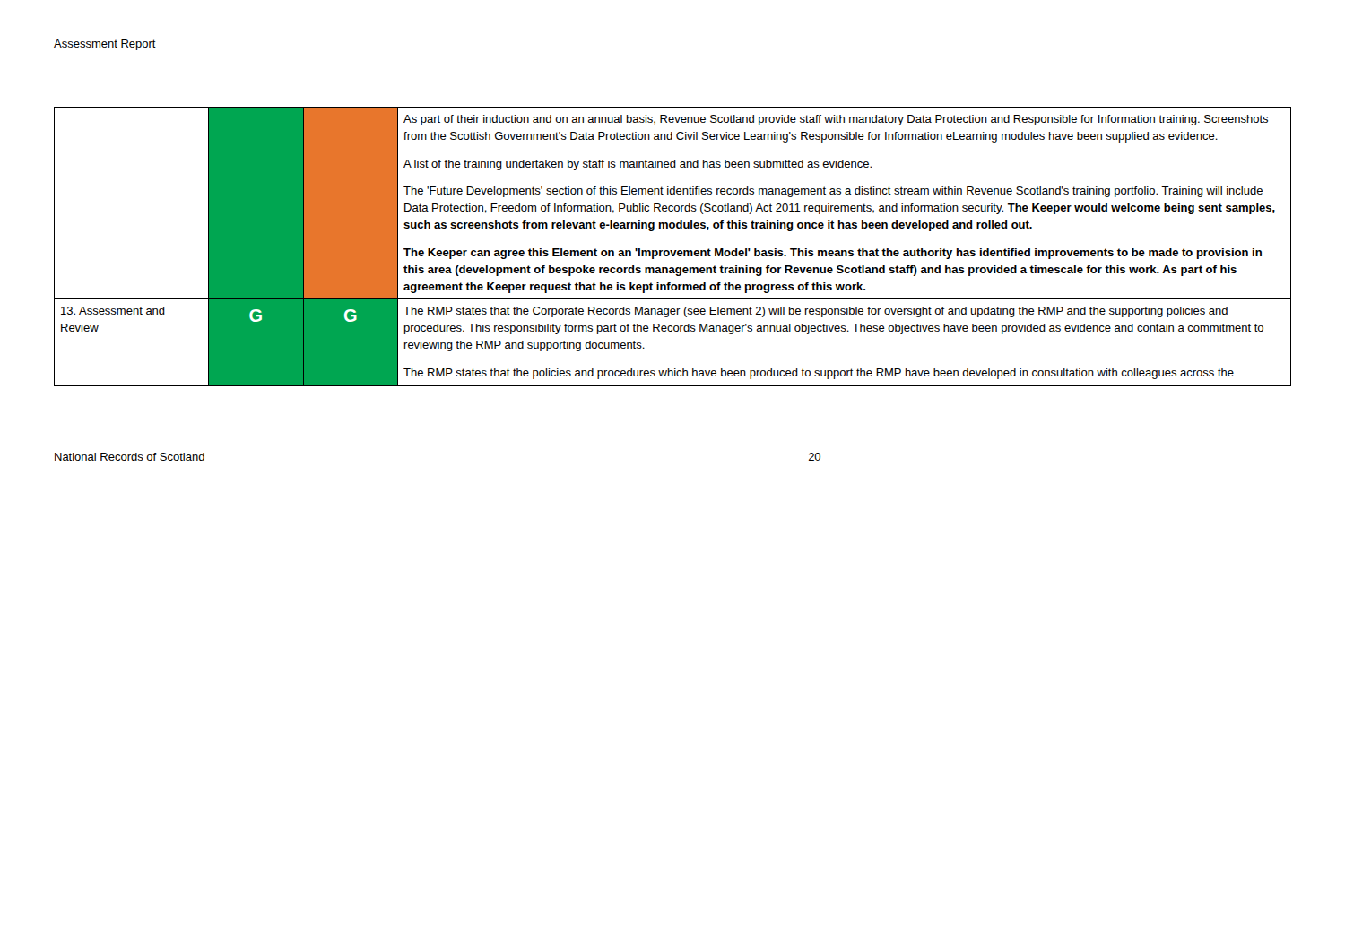Assessment Report
| | | | As part of their induction and on an annual basis, Revenue Scotland provide staff with mandatory Data Protection and Responsible for Information training. Screenshots from the Scottish Government's Data Protection and Civil Service Learning's Responsible for Information eLearning modules have been supplied as evidence. A list of the training undertaken by staff is maintained and has been submitted as evidence. The 'Future Developments' section of this Element identifies records management as a distinct stream within Revenue Scotland's training portfolio. Training will include Data Protection, Freedom of Information, Public Records (Scotland) Act 2011 requirements, and information security. The Keeper would welcome being sent samples, such as screenshots from relevant e-learning modules, of this training once it has been developed and rolled out. The Keeper can agree this Element on an 'Improvement Model' basis. This means that the authority has identified improvements to be made to provision in this area (development of bespoke records management training for Revenue Scotland staff) and has provided a timescale for this work. As part of his agreement the Keeper request that he is kept informed of the progress of this work. |
| 13. Assessment and Review | G | G | The RMP states that the Corporate Records Manager (see Element 2) will be responsible for oversight of and updating the RMP and the supporting policies and procedures. This responsibility forms part of the Records Manager's annual objectives. These objectives have been provided as evidence and contain a commitment to reviewing the RMP and supporting documents. The RMP states that the policies and procedures which have been produced to support the RMP have been developed in consultation with colleagues across the |
National Records of Scotland
20